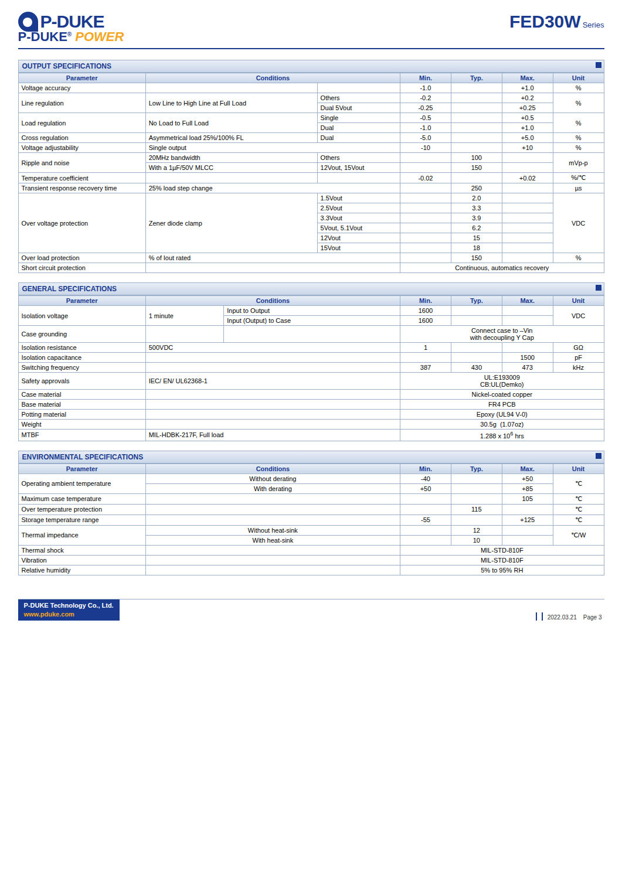P-DUKE
P-DUKE®
POWER
FED30W Series
OUTPUT SPECIFICATIONS
| Parameter | Conditions | Min. | Typ. | Max. | Unit |
| --- | --- | --- | --- | --- | --- |
| Voltage accuracy | | | -1.0 | | +1.0 | % |
| Line regulation | Low Line to High Line at Full Load | Others | -0.2 | | +0.2 | % |
| Dual 5Vout | -0.25 | | +0.25 |
| Load regulation | No Load to Full Load | Single | -0.5 | | +0.5 | % |
| Dual | -1.0 | | +1.0 |
| Cross regulation | Asymmetrical load 25%/100% FL | Dual | -5.0 | | +5.0 | % |
| Voltage adjustability | Single output | -10 | | +10 | % |
| Ripple and noise | 20MHz bandwidth | Others | | 100 | | mVp-p |
| With a 1µF/50V MLCC | 12Vout, 15Vout | | 150 | |
| Temperature coefficient | | | -0.02 | | +0.02 | %/℃ |
| Transient response recovery time | 25% load step change | | 250 | | µs |
| Over voltage protection | Zener diode clamp | 1.5Vout | | 2.0 | | VDC |
| 2.5Vout | | 3.3 | |
| 3.3Vout | | 3.9 | |
| 5Vout, 5.1Vout | | 6.2 | |
| 12Vout | | 15 | |
| 15Vout | | 18 | |
| Over load protection | % of Iout rated | | 150 | | % |
| Short circuit protection | | Continuous, automatics recovery |
GENERAL SPECIFICATIONS
| Parameter | Conditions | Min. | Typ. | Max. | Unit |
| --- | --- | --- | --- | --- | --- |
| Isolation voltage | 1 minute | Input to Output | 1600 | | | VDC |
| Input (Output) to Case | 1600 | | |
| Case grounding | | | Connect case to –Vin with decoupling Y Cap |
| Isolation resistance | 500VDC | 1 | | | GΩ |
| Isolation capacitance | | | | 1500 | pF |
| Switching frequency | | 387 | 430 | 473 | kHz |
| Safety approvals | IEC/ EN/ UL62368-1 | UL:E193009 CB:UL(Demko) |
| Case material | | Nickel-coated copper |
| Base material | | FR4 PCB |
| Potting material | | Epoxy (UL94 V-0) |
| Weight | | 30.5g (1.07oz) |
| MTBF | MIL-HDBK-217F, Full load | 1.288 x 10 6 hrs |
ENVIRONMENTAL SPECIFICATIONS
| Parameter | Conditions | Min. | Typ. | Max. | Unit |
| --- | --- | --- | --- | --- | --- |
| Operating ambient temperature | Without derating | -40 | | +50 | ℃ |
| With derating | +50 | | +85 |
| Maximum case temperature | | | | 105 | ℃ |
| Over temperature protection | | | 115 | | ℃ |
| Storage temperature range | | -55 | | +125 | ℃ |
| Thermal impedance | Without heat-sink | | 12 | | ℃/W |
| With heat-sink | | 10 | |
| Thermal shock | | MIL-STD-810F |
| Vibration | | MIL-STD-810F |
| Relative humidity | | 5% to 95% RH |
P-DUKE Technology Co., Ltd.
www.pduke.com
2022.03.21 Page 3